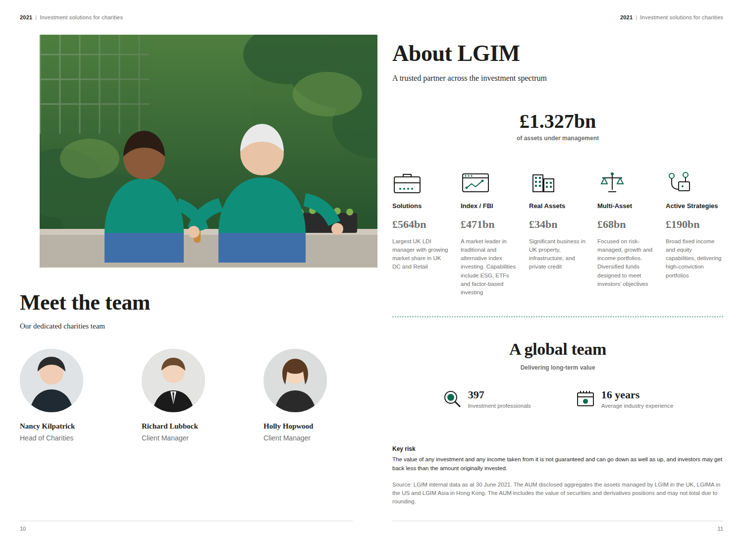2021|Investment solutions for charities
Meet the team
Our dedicated charities team
Nancy Kilpatrick
Head of Charities
Richard Lubbock
Client Manager
Holly Hopwood
Client Manager
10
2021|Investment solutions for charities
About LGIM
A trusted partner across the investment spectrum
£1.327bn
of assets under management
Solutions
£564bn
Largest UK LDI manager with growing market share in UK DC and Retail
Index / FBI
£471bn
A market leader in traditional and alternative index investing. Capabilities include ESG, ETFs and factor-based investing
Real Assets
£34bn
Significant business in UK property, infrastructure, and private credit
Multi-Asset
£68bn
Focused on risk-managed, growth and income portfolios. Diversified funds designed to meet investors’ objectives
Active Strategies
£190bn
Broad fixed income and equity capabilities, delivering high-conviction portfolios
A global team
Delivering long-term value
397
Investment professionals
16 years
Average industry experience
Key risk
The value of any investment and any income taken from it is not guaranteed and can go down as well as up, and investors may get back less than the amount originally invested.
Source: LGIM internal data as at 30 June 2021. The AUM disclosed aggregates the assets managed by LGIM in the UK, LGIMA in the US and LGIM Asia in Hong Kong. The AUM includes the value of securities and derivatives positions and may not total due to rounding.
11